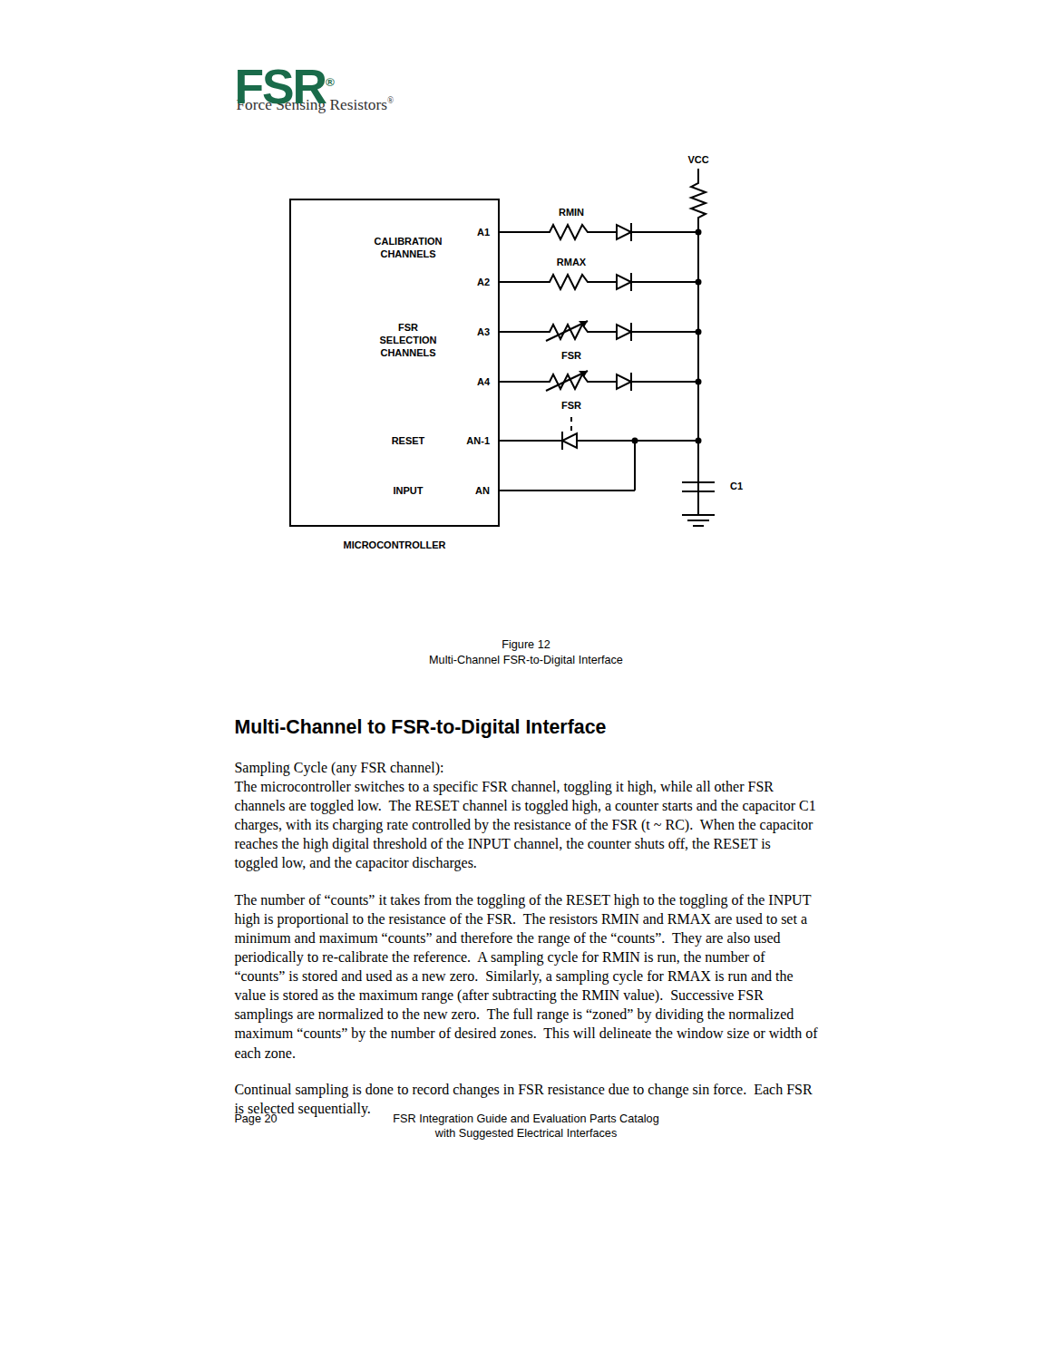FSR®
Force Sensing Resistors®
MICROCONTROLLER CALIBRATION CHANNELS FSR SELECTION CHANNELS RESET INPUT A1 A2 A3 A4 AN-1 AN VCC RMIN RMAX FSR FSR C1
Figure 12
Multi-Channel FSR-to-Digital Interface
Multi-Channel to FSR-to-Digital Interface
Sampling Cycle (any FSR channel):
The microcontroller switches to a specific FSR channel, toggling it high, while all other FSR channels are toggled low. The RESET channel is toggled high, a counter starts and the capacitor C1 charges, with its charging rate controlled by the resistance of the FSR (t ~ RC). When the capacitor reaches the high digital threshold of the INPUT channel, the counter shuts off, the RESET is toggled low, and the capacitor discharges.
The number of “counts” it takes from the toggling of the RESET high to the toggling of the INPUT high is proportional to the resistance of the FSR. The resistors RMIN and RMAX are used to set a minimum and maximum “counts” and therefore the range of the “counts”. They are also used periodically to re-calibrate the reference. A sampling cycle for RMIN is run, the number of “counts” is stored and used as a new zero. Similarly, a sampling cycle for RMAX is run and the value is stored as the maximum range (after subtracting the RMIN value). Successive FSR samplings are normalized to the new zero. The full range is “zoned” by dividing the normalized maximum “counts” by the number of desired zones. This will delineate the window size or width of each zone.
Continual sampling is done to record changes in FSR resistance due to change sin force. Each FSR is selected sequentially.
Page 20
FSR Integration Guide and Evaluation Parts Catalog
with Suggested Electrical Interfaces